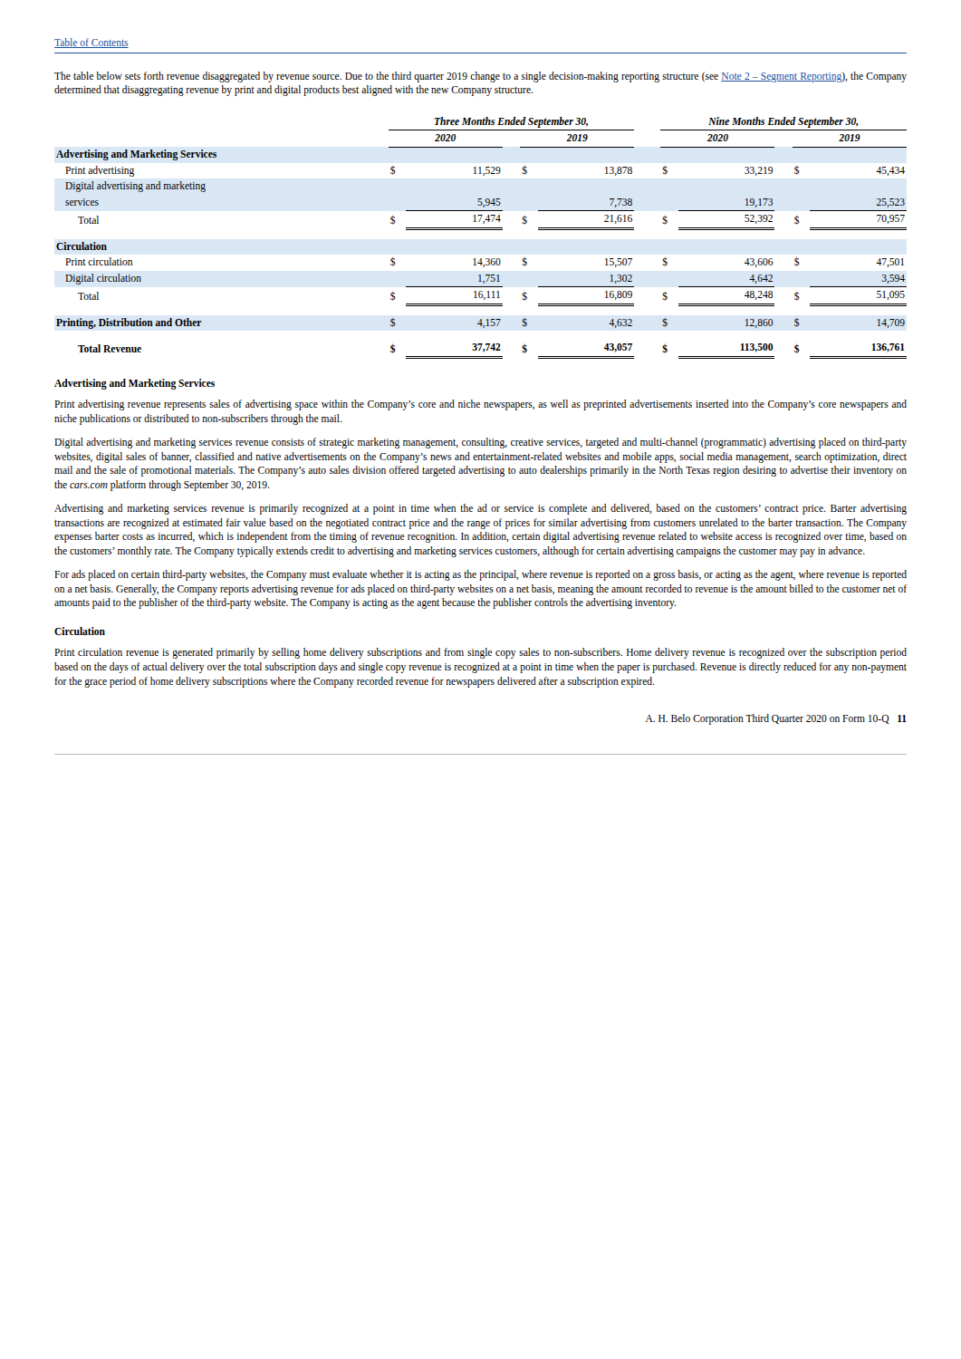Table of Contents
The table below sets forth revenue disaggregated by revenue source. Due to the third quarter 2019 change to a single decision-making reporting structure (see Note 2 – Segment Reporting), the Company determined that disaggregating revenue by print and digital products best aligned with the new Company structure.
| | Three Months Ended September 30, | | Nine Months Ended September 30, |
| | 2020 | | 2019 | | 2020 | | 2019 |
| Advertising and Marketing Services | |
| Print advertising | $ | 11,529 | | $ | 13,878 | | $ | 33,219 | | $ | 45,434 |
| Digital advertising and marketing | |
| services | | 5,945 | | | 7,738 | | | 19,173 | | | 25,523 |
| Total | $ | 17,474 | | $ | 21,616 | | $ | 52,392 | | $ | 70,957 |
| Circulation | |
| Print circulation | $ | 14,360 | | $ | 15,507 | | $ | 43,606 | | $ | 47,501 |
| Digital circulation | | 1,751 | | | 1,302 | | | 4,642 | | | 3,594 |
| Total | $ | 16,111 | | $ | 16,809 | | $ | 48,248 | | $ | 51,095 |
| Printing, Distribution and Other | $ | 4,157 | | $ | 4,632 | | $ | 12,860 | | $ | 14,709 |
| Total Revenue | $ | 37,742 | | $ | 43,057 | | $ | 113,500 | | $ | 136,761 |
Advertising and Marketing Services
Print advertising revenue represents sales of advertising space within the Company’s core and niche newspapers, as well as preprinted advertisements inserted into the Company’s core newspapers and niche publications or distributed to non-subscribers through the mail.
Digital advertising and marketing services revenue consists of strategic marketing management, consulting, creative services, targeted and multi-channel (programmatic) advertising placed on third-party websites, digital sales of banner, classified and native advertisements on the Company’s news and entertainment-related websites and mobile apps, social media management, search optimization, direct mail and the sale of promotional materials. The Company’s auto sales division offered targeted advertising to auto dealerships primarily in the North Texas region desiring to advertise their inventory on the cars.com platform through September 30, 2019.
Advertising and marketing services revenue is primarily recognized at a point in time when the ad or service is complete and delivered, based on the customers’ contract price. Barter advertising transactions are recognized at estimated fair value based on the negotiated contract price and the range of prices for similar advertising from customers unrelated to the barter transaction. The Company expenses barter costs as incurred, which is independent from the timing of revenue recognition. In addition, certain digital advertising revenue related to website access is recognized over time, based on the customers’ monthly rate. The Company typically extends credit to advertising and marketing services customers, although for certain advertising campaigns the customer may pay in advance.
For ads placed on certain third-party websites, the Company must evaluate whether it is acting as the principal, where revenue is reported on a gross basis, or acting as the agent, where revenue is reported on a net basis. Generally, the Company reports advertising revenue for ads placed on third-party websites on a net basis, meaning the amount recorded to revenue is the amount billed to the customer net of amounts paid to the publisher of the third-party website. The Company is acting as the agent because the publisher controls the advertising inventory.
Circulation
Print circulation revenue is generated primarily by selling home delivery subscriptions and from single copy sales to non-subscribers. Home delivery revenue is recognized over the subscription period based on the days of actual delivery over the total subscription days and single copy revenue is recognized at a point in time when the paper is purchased. Revenue is directly reduced for any non-payment for the grace period of home delivery subscriptions where the Company recorded revenue for newspapers delivered after a subscription expired.
A. H. Belo Corporation Third Quarter 2020 on Form 10-Q 11